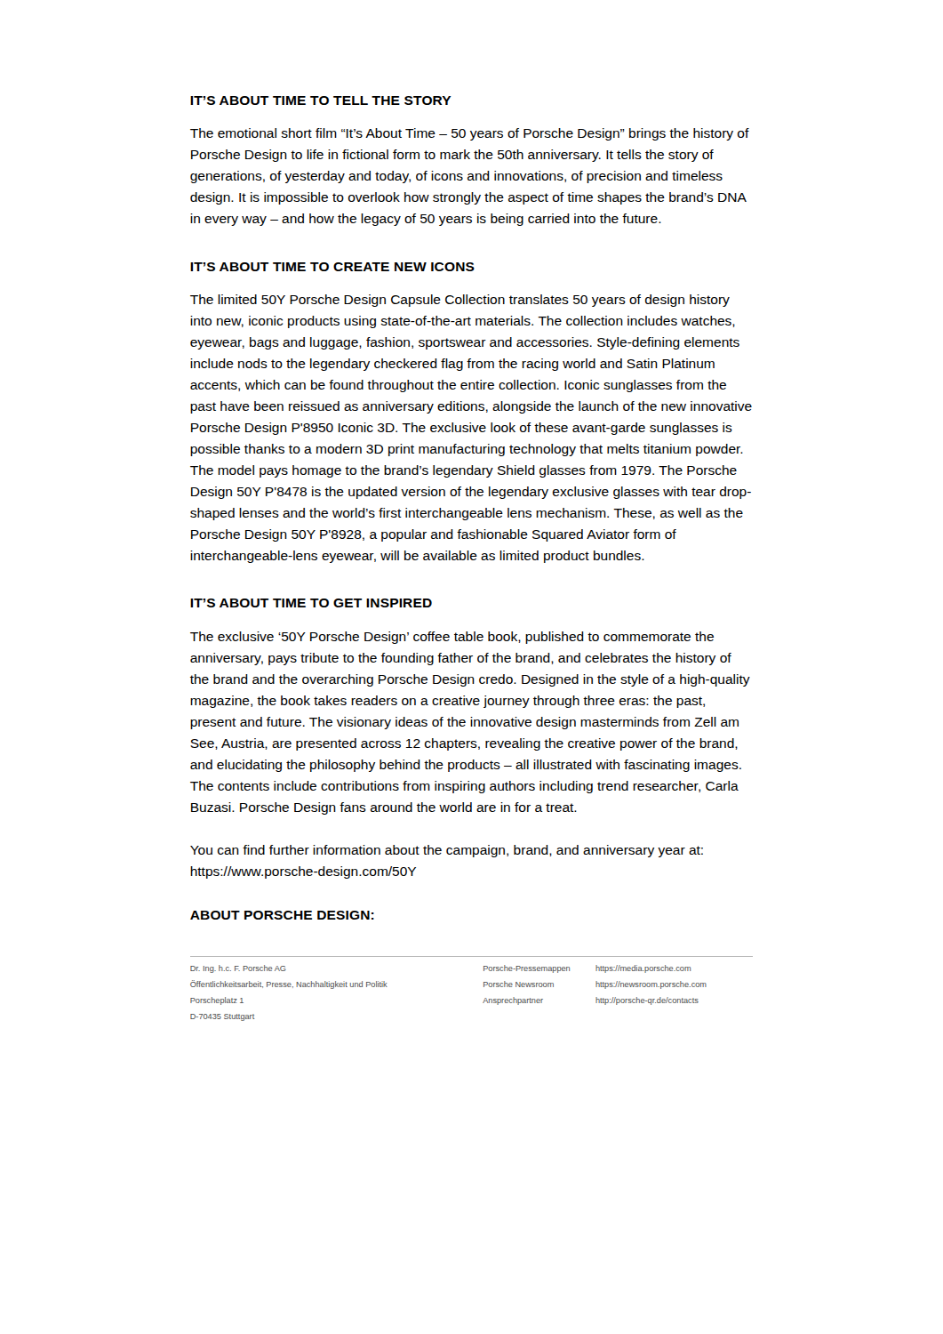IT’S ABOUT TIME TO TELL THE STORY
The emotional short film “It’s About Time – 50 years of Porsche Design” brings the history of Porsche Design to life in fictional form to mark the 50th anniversary. It tells the story of generations, of yesterday and today, of icons and innovations, of precision and timeless design. It is impossible to overlook how strongly the aspect of time shapes the brand’s DNA in every way – and how the legacy of 50 years is being carried into the future.
IT’S ABOUT TIME TO CREATE NEW ICONS
The limited 50Y Porsche Design Capsule Collection translates 50 years of design history into new, iconic products using state-of-the-art materials. The collection includes watches, eyewear, bags and luggage, fashion, sportswear and accessories. Style-defining elements include nods to the legendary checkered flag from the racing world and Satin Platinum accents, which can be found throughout the entire collection. Iconic sunglasses from the past have been reissued as anniversary editions, alongside the launch of the new innovative Porsche Design P'8950 Iconic 3D. The exclusive look of these avant-garde sunglasses is possible thanks to a modern 3D print manufacturing technology that melts titanium powder. The model pays homage to the brand’s legendary Shield glasses from 1979. The Porsche Design 50Y P'8478 is the updated version of the legendary exclusive glasses with tear drop-shaped lenses and the world’s first interchangeable lens mechanism. These, as well as the Porsche Design 50Y P'8928, a popular and fashionable Squared Aviator form of interchangeable-lens eyewear, will be available as limited product bundles.
IT’S ABOUT TIME TO GET INSPIRED
The exclusive ‘50Y Porsche Design’ coffee table book, published to commemorate the anniversary, pays tribute to the founding father of the brand, and celebrates the history of the brand and the overarching Porsche Design credo. Designed in the style of a high-quality magazine, the book takes readers on a creative journey through three eras: the past, present and future. The visionary ideas of the innovative design masterminds from Zell am See, Austria, are presented across 12 chapters, revealing the creative power of the brand, and elucidating the philosophy behind the products – all illustrated with fascinating images. The contents include contributions from inspiring authors including trend researcher, Carla Buzasi. Porsche Design fans around the world are in for a treat.
You can find further information about the campaign, brand, and anniversary year at: https://www.porsche-design.com/50Y
ABOUT PORSCHE DESIGN:
| Dr. Ing. h.c. F. Porsche AG | Porsche-Pressemappen | https://media.porsche.com |
| Öffentlichkeitsarbeit, Presse, Nachhaltigkeit und Politik | Porsche Newsroom | https://newsroom.porsche.com |
| Porscheplatz 1 | Ansprechpartner | http://porsche-qr.de/contacts |
| D-70435 Stuttgart | | |